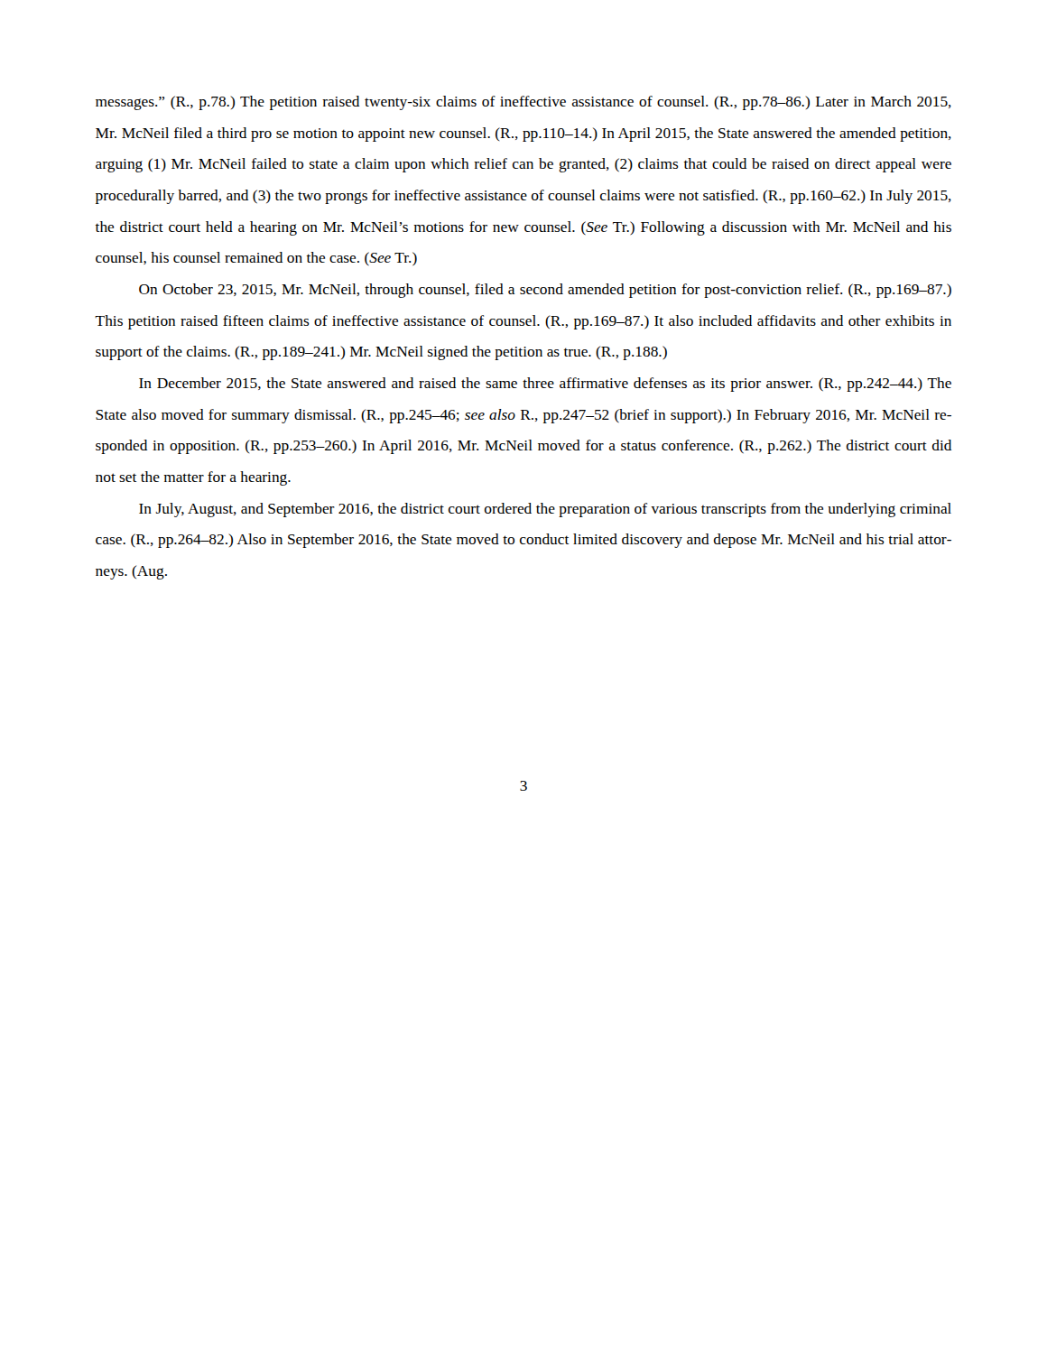messages.” (R., p.78.) The petition raised twenty-six claims of ineffective assistance of counsel. (R., pp.78–86.) Later in March 2015, Mr. McNeil filed a third pro se motion to appoint new counsel. (R., pp.110–14.) In April 2015, the State answered the amended petition, arguing (1) Mr. McNeil failed to state a claim upon which relief can be granted, (2) claims that could be raised on direct appeal were procedurally barred, and (3) the two prongs for ineffective assistance of counsel claims were not satisfied. (R., pp.160–62.) In July 2015, the district court held a hearing on Mr. McNeil’s motions for new counsel. (See Tr.) Following a discussion with Mr. McNeil and his counsel, his counsel remained on the case. (See Tr.)
On October 23, 2015, Mr. McNeil, through counsel, filed a second amended petition for post-conviction relief. (R., pp.169–87.) This petition raised fifteen claims of ineffective assistance of counsel. (R., pp.169–87.) It also included affidavits and other exhibits in support of the claims. (R., pp.189–241.) Mr. McNeil signed the petition as true. (R., p.188.)
In December 2015, the State answered and raised the same three affirmative defenses as its prior answer. (R., pp.242–44.) The State also moved for summary dismissal. (R., pp.245–46; see also R., pp.247–52 (brief in support).) In February 2016, Mr. McNeil responded in opposition. (R., pp.253–260.) In April 2016, Mr. McNeil moved for a status conference. (R., p.262.) The district court did not set the matter for a hearing.
In July, August, and September 2016, the district court ordered the preparation of various transcripts from the underlying criminal case. (R., pp.264–82.) Also in September 2016, the State moved to conduct limited discovery and depose Mr. McNeil and his trial attorneys. (Aug.
3